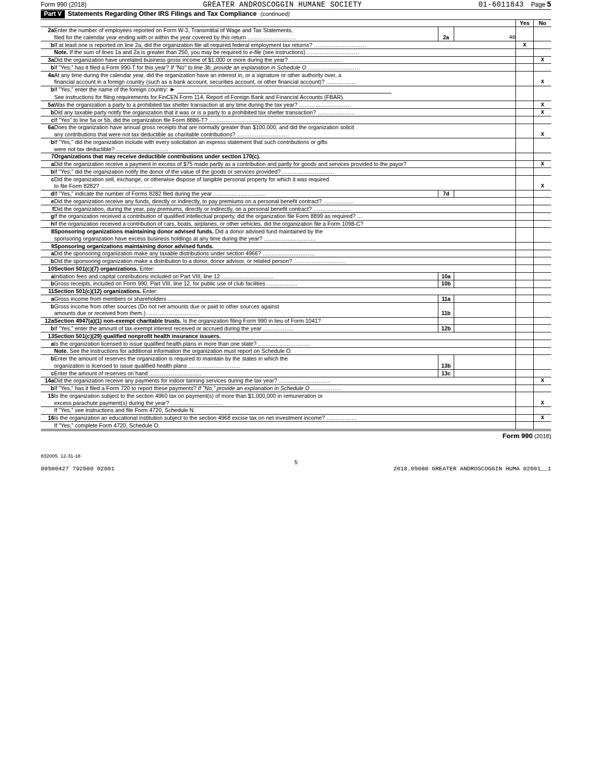Form 990 (2018)
GREATER ANDROSCOGGIN HUMANE SOCIETY
01-6011843
Page 5
Part V
Statements Regarding Other IRS Filings and Tax Compliance (continued)
Yes
No
| 2a | Enter the number of employees reported on Form W-3, Transmittal of Wage and Tax Statements, | | | | |
| | filed for the calendar year ending with or within the year covered by this return ........................... | 2a | 40 | | |
| b | If at least one is reported on line 2a, did the organization file all required federal employment tax returns? ............................. | X | |
| | Note. If the sum of lines 1a and 2a is greater than 250, you may be required to e-file (see instructions) ............................. | | |
| 3a | Did the organization have unrelated business gross income of $1,000 or more during the year? ............................. | | X |
| b | If "Yes," has it filed a Form 990-T for this year? If "No" to line 3b, provide an explanation in Schedule O ............................. | | |
| 4a | At any time during the calendar year, did the organization have an interest in, or a signature or other authority over, a | | |
| | financial account in a foreign country (such as a bank account, securities account, or other financial account)? ................. | | X |
| b | If "Yes," enter the name of the foreign country: ► | | |
| | See instructions for filing requirements for FinCEN Form 114, Report of Foreign Bank and Financial Accounts (FBAR). | | |
| 5a | Was the organization a party to a prohibited tax shelter transaction at any time during the tax year? ............................. | | X |
| b | Did any taxable party notify the organization that it was or is a party to a prohibited tax shelter transaction? ..................... | | X |
| c | If "Yes" to line 5a or 5b, did the organization file Form 8886-T? ............................. | | |
| 6a | Does the organization have annual gross receipts that are normally greater than $100,000, and did the organization solicit | | |
| | any contributions that were not tax deductible as charitable contributions? ............................. | | X |
| b | If "Yes," did the organization include with every solicitation an express statement that such contributions or gifts | | |
| | were not tax deductible? ............................. | | |
| 7 | Organizations that may receive deductible contributions under section 170(c). | | |
| a | Did the organization receive a payment in excess of $75 made partly as a contribution and partly for goods and services provided to the payor? | | X |
| b | If "Yes," did the organization notify the donor of the value of the goods or services provided? ............................. | | |
| c | Did the organization sell, exchange, or otherwise dispose of tangible personal property for which it was required | | |
| | to file Form 8282? ............................. | | X |
| d | If "Yes," indicate the number of Forms 8282 filed during the year ............................. | 7d | | | |
| e | Did the organization receive any funds, directly or indirectly, to pay premiums on a personal benefit contract? ................. | | |
| f | Did the organization, during the year, pay premiums, directly or indirectly, on a personal benefit contract? ..................... | | |
| g | If the organization received a contribution of qualified intellectual property, did the organization file Form 8899 as required? ... | | |
| h | If the organization received a contribution of cars, boats, airplanes, or other vehicles, did the organization file a Form 1098-C? | | |
| 8 | Sponsoring organizations maintaining donor advised funds. Did a donor advised fund maintained by the | | |
| | sponsoring organization have excess business holdings at any time during the year? ............................. | | |
| 9 | Sponsoring organizations maintaining donor advised funds. | | |
| a | Did the sponsoring organization make any taxable distributions under section 4966? ............................. | | |
| b | Did the sponsoring organization make a distribution to a donor, donor advisor, or related person? ............................. | | |
| 10 | Section 501(c)(7) organizations. Enter: | | |
| a | Initiation fees and capital contributions included on Part VIII, line 12 ............................. | 10a | | | |
| b | Gross receipts, included on Form 990, Part VIII, line 12, for public use of club facilities ................. | 10b | | | |
| 11 | Section 501(c)(12) organizations. Enter: | | |
| a | Gross income from members or shareholders ............................. | 11a | | | |
| b | Gross income from other sources (Do not net amounts due or paid to other sources against | | | | |
| | amounts due or received from them.) ............................. | 11b | | | |
| 12a | Section 4947(a)(1) non-exempt charitable trusts. Is the organization filing Form 990 in lieu of Form 1041? | | | | |
| b | If "Yes," enter the amount of tax-exempt interest received or accrued during the year ................. | 12b | | | |
| 13 | Section 501(c)(29) qualified nonprofit health insurance issuers. | | |
| a | Is the organization licensed to issue qualified health plans in more than one state? ............................. | | |
| | Note. See the instructions for additional information the organization must report on Schedule O. | | |
| b | Enter the amount of reserves the organization is required to maintain by the states in which the | | | | |
| | organization is licensed to issue qualified health plans ............................. | 13b | | | |
| c | Enter the amount of reserves on hand ............................. | 13c | | | |
| 14a | Did the organization receive any payments for indoor tanning services during the tax year? ............................. | | X |
| b | If "Yes," has it filed a Form 720 to report these payments? If "No," provide an explanation in Schedule O ................. | | |
| 15 | Is the organization subject to the section 4960 tax on payment(s) of more than $1,000,000 in remuneration or | | |
| | excess parachute payment(s) during the year? ............................. | | X |
| | If "Yes," see instructions and file Form 4720, Schedule N. | | |
| 16 | Is the organization an educational institution subject to the section 4968 excise tax on net investment income? ................. | | X |
| | If "Yes," complete Form 4720, Schedule O. | | |
Form 990 (2018)
832005 12-31-18
5
09500427 792600 02601 2018.05080 GREATER ANDROSCOGGIN HUMA 02601__1